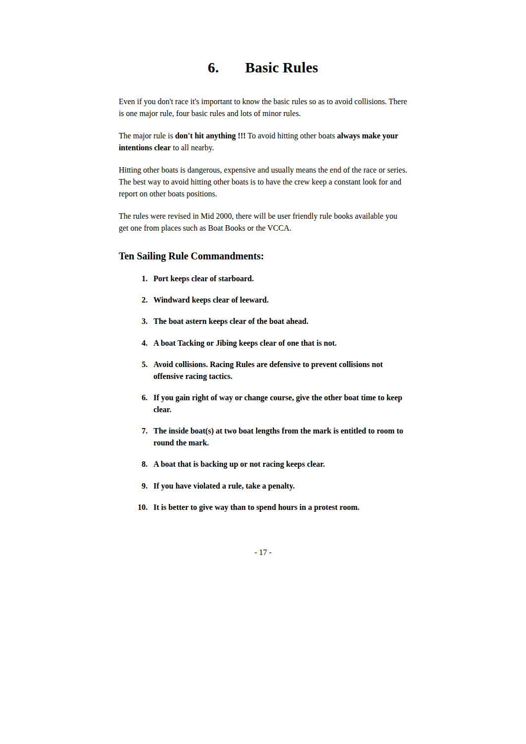6. Basic Rules
Even if you don't race it's important to know the basic rules so as to avoid collisions. There is one major rule, four basic rules and lots of minor rules.
The major rule is don't hit anything !!! To avoid hitting other boats always make your intentions clear to all nearby.
Hitting other boats is dangerous, expensive and usually means the end of the race or series. The best way to avoid hitting other boats is to have the crew keep a constant look for and report on other boats positions.
The rules were revised in Mid 2000, there will be user friendly rule books available you get one from places such as Boat Books or the VCCA.
Ten Sailing Rule Commandments:
Port keeps clear of starboard.
Windward keeps clear of leeward.
The boat astern keeps clear of the boat ahead.
A boat Tacking or Jibing keeps clear of one that is not.
Avoid collisions. Racing Rules are defensive to prevent collisions not offensive racing tactics.
If you gain right of way or change course, give the other boat time to keep clear.
The inside boat(s) at two boat lengths from the mark is entitled to room to round the mark.
A boat that is backing up or not racing keeps clear.
If you have violated a rule, take a penalty.
It is better to give way than to spend hours in a protest room.
- 17 -